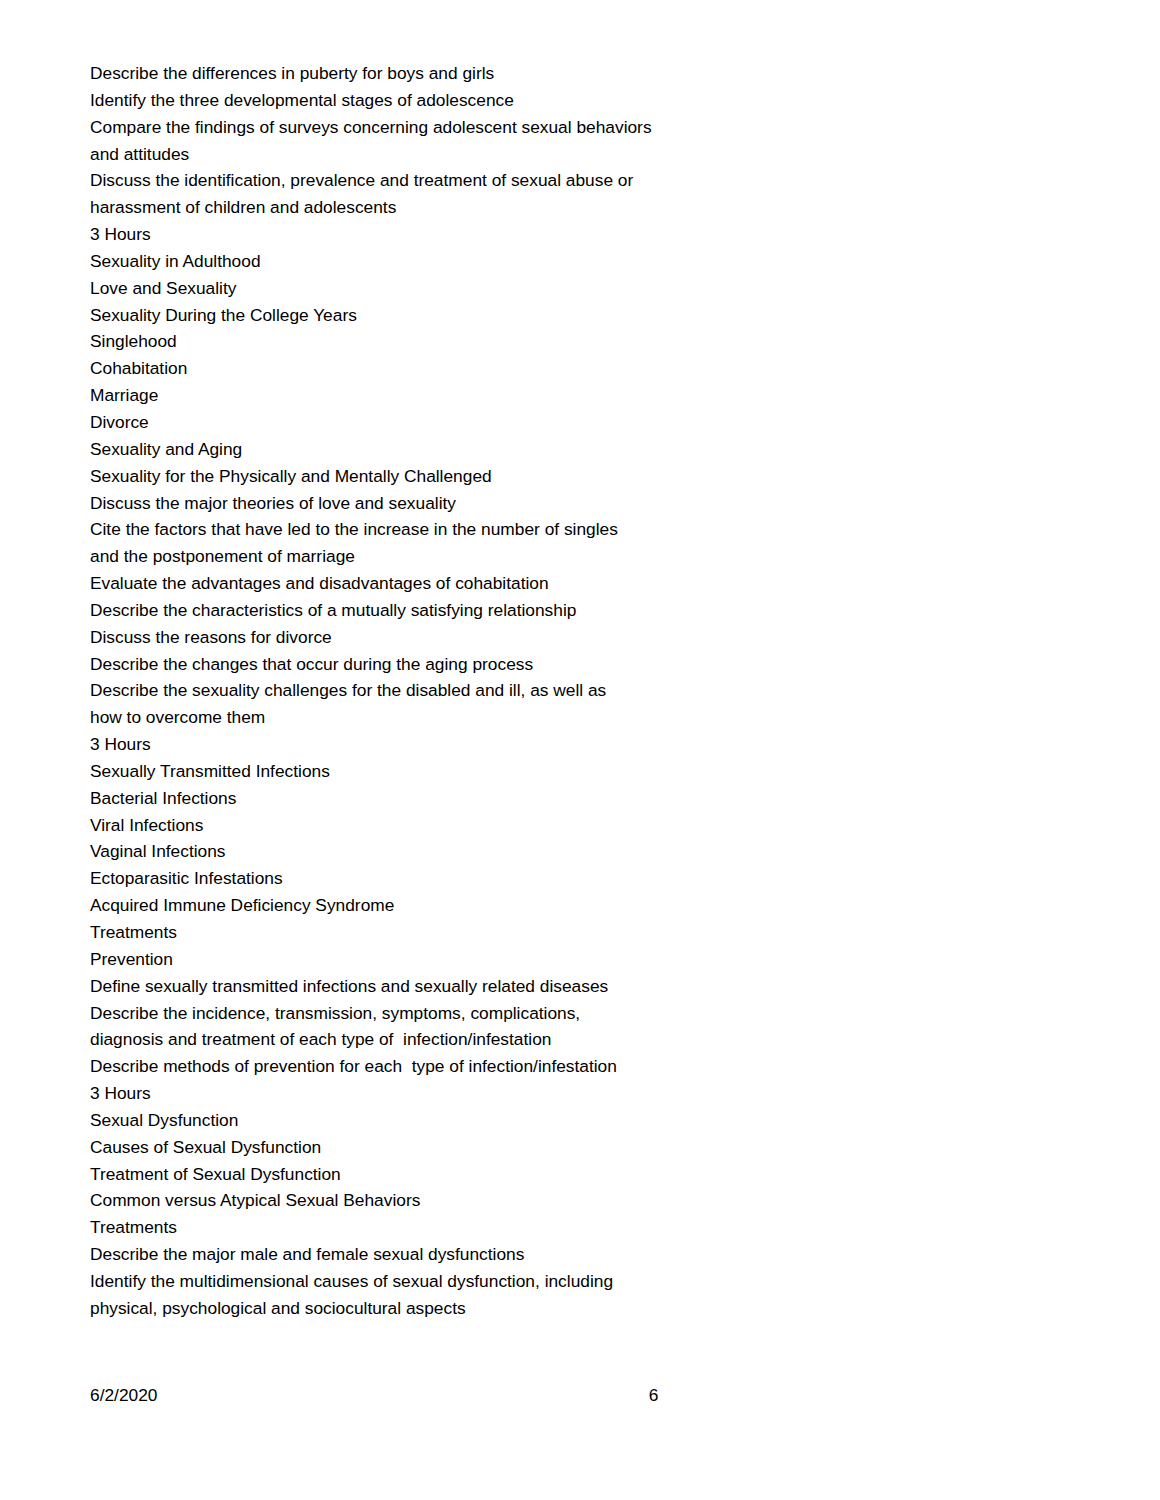Describe the differences in puberty for boys and girls
Identify the three developmental stages of adolescence
Compare the findings of surveys concerning adolescent sexual behaviors
and attitudes
Discuss the identification, prevalence and treatment of sexual abuse or
harassment of children and adolescents
3 Hours
Sexuality in Adulthood
Love and Sexuality
Sexuality During the College Years
Singlehood
Cohabitation
Marriage
Divorce
Sexuality and Aging
Sexuality for the Physically and Mentally Challenged
Discuss the major theories of love and sexuality
Cite the factors that have led to the increase in the number of singles
and the postponement of marriage
Evaluate the advantages and disadvantages of cohabitation
Describe the characteristics of a mutually satisfying relationship
Discuss the reasons for divorce
Describe the changes that occur during the aging process
Describe the sexuality challenges for the disabled and ill, as well as
how to overcome them
3 Hours
Sexually Transmitted Infections
Bacterial Infections
Viral Infections
Vaginal Infections
Ectoparasitic Infestations
Acquired Immune Deficiency Syndrome
Treatments
Prevention
Define sexually transmitted infections and sexually related diseases
Describe the incidence, transmission, symptoms, complications,
diagnosis and treatment of each type of infection/infestation
Describe methods of prevention for each type of infection/infestation
3 Hours
Sexual Dysfunction
Causes of Sexual Dysfunction
Treatment of Sexual Dysfunction
Common versus Atypical Sexual Behaviors
Treatments
Describe the major male and female sexual dysfunctions
Identify the multidimensional causes of sexual dysfunction, including
physical, psychological and sociocultural aspects
6/2/2020 6